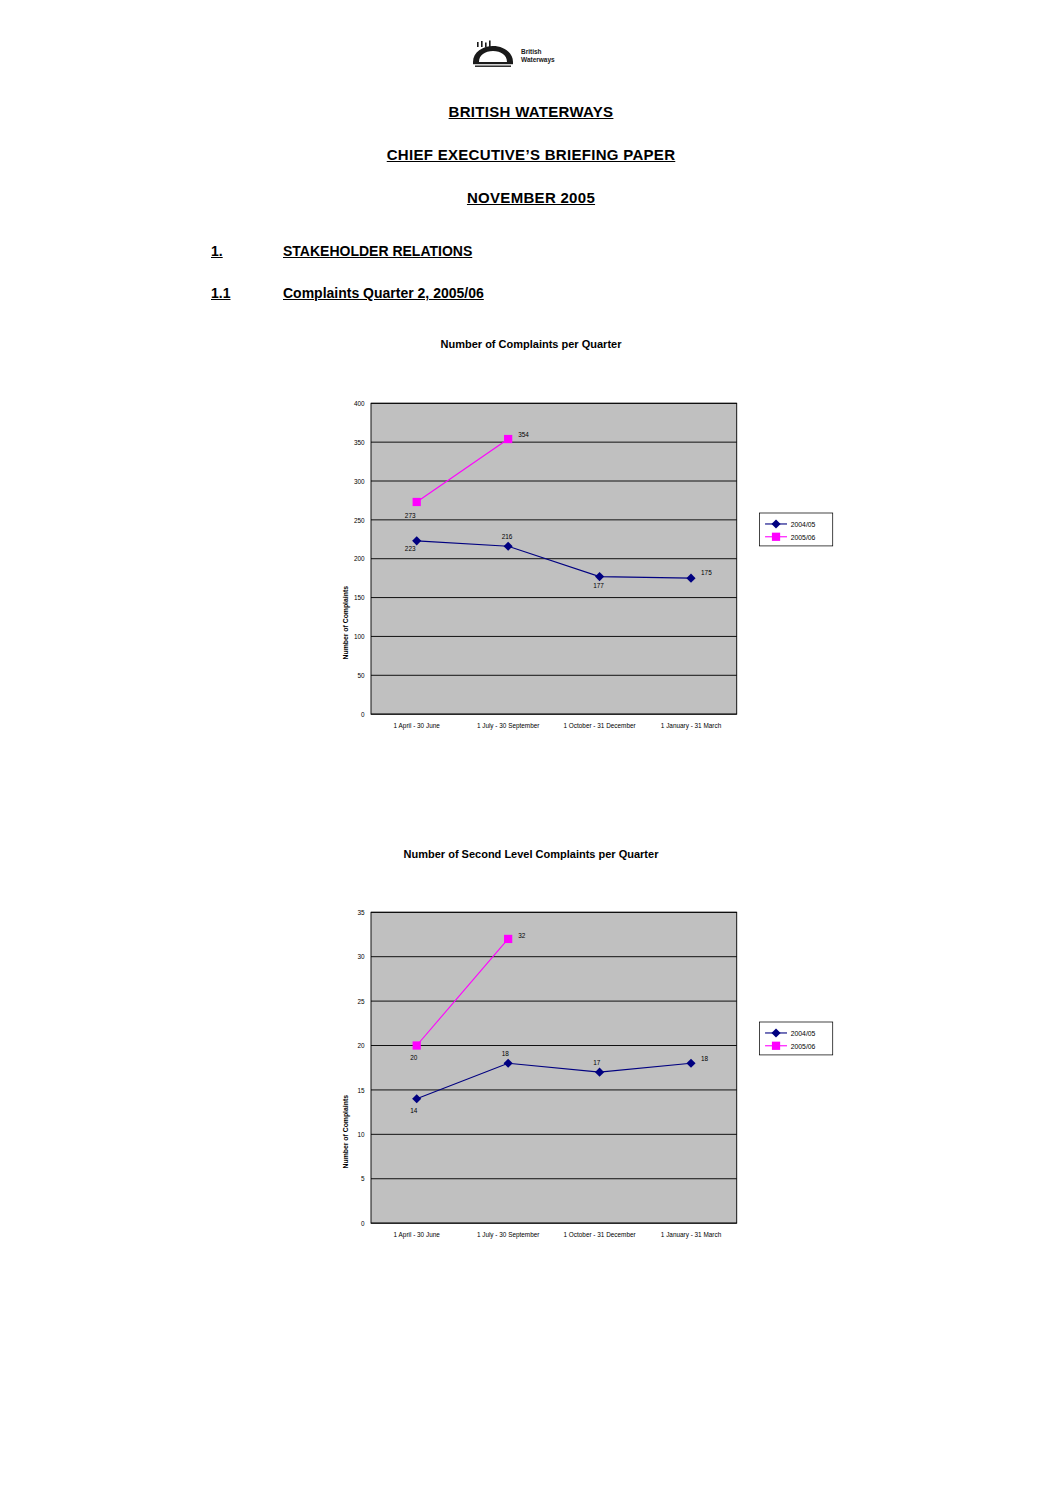British Waterways
BRITISH WATERWAYS
CHIEF EXECUTIVE’S BRIEFING PAPER
NOVEMBER 2005
1.
STAKEHOLDER RELATIONS
1.1
Complaints Quarter 2, 2005/06
Number of Complaints per Quarter
Number of Complaints 0 50 100 150 200 250 300 350 400 1 April - 30 June 1 July - 30 September 1 October - 31 December 1 January - 31 March 223 216 177 175 273 354 2004/05 2005/06
Number of Second Level Complaints per Quarter
Number of Complaints 0 5 10 15 20 25 30 35 1 April - 30 June 1 July - 30 September 1 October - 31 December 1 January - 31 March 14 18 17 18 20 32 2004/05 2005/06